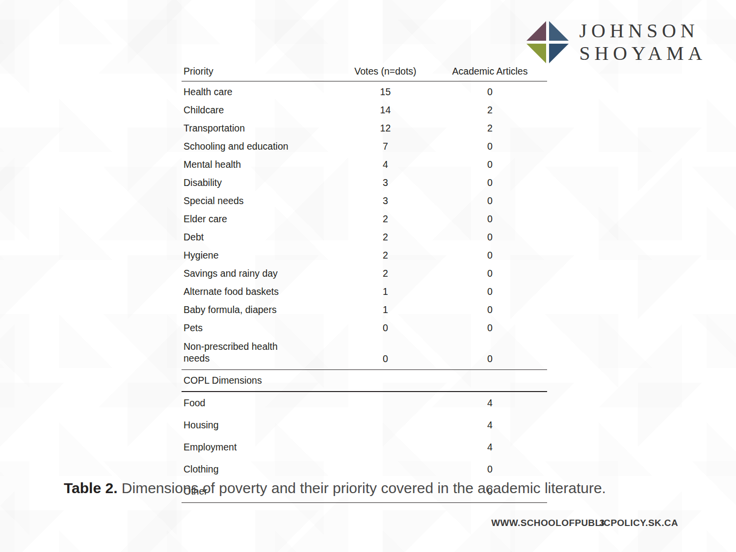JOHNSON
SHOYAMA
| Priority | Votes (n=dots) | Academic Articles |
| --- | --- | --- |
| Health care | 15 | 0 |
| Childcare | 14 | 2 |
| Transportation | 12 | 2 |
| Schooling and education | 7 | 0 |
| Mental health | 4 | 0 |
| Disability | 3 | 0 |
| Special needs | 3 | 0 |
| Elder care | 2 | 0 |
| Debt | 2 | 0 |
| Hygiene | 2 | 0 |
| Savings and rainy day | 2 | 0 |
| Alternate food baskets | 1 | 0 |
| Baby formula, diapers | 1 | 0 |
| Pets | 0 | 0 |
| Non-prescribed health needs | 0 | 0 |
| COPL Dimensions |
| Food | | 4 |
| Housing | | 4 |
| Employment | | 4 |
| Clothing | | 0 |
| Other | | 0 |
Table 2. Dimensions of poverty and their priority covered in the academic literature.
3
WWW.SCHOOLOFPUBLICPOLICY.SK.CA